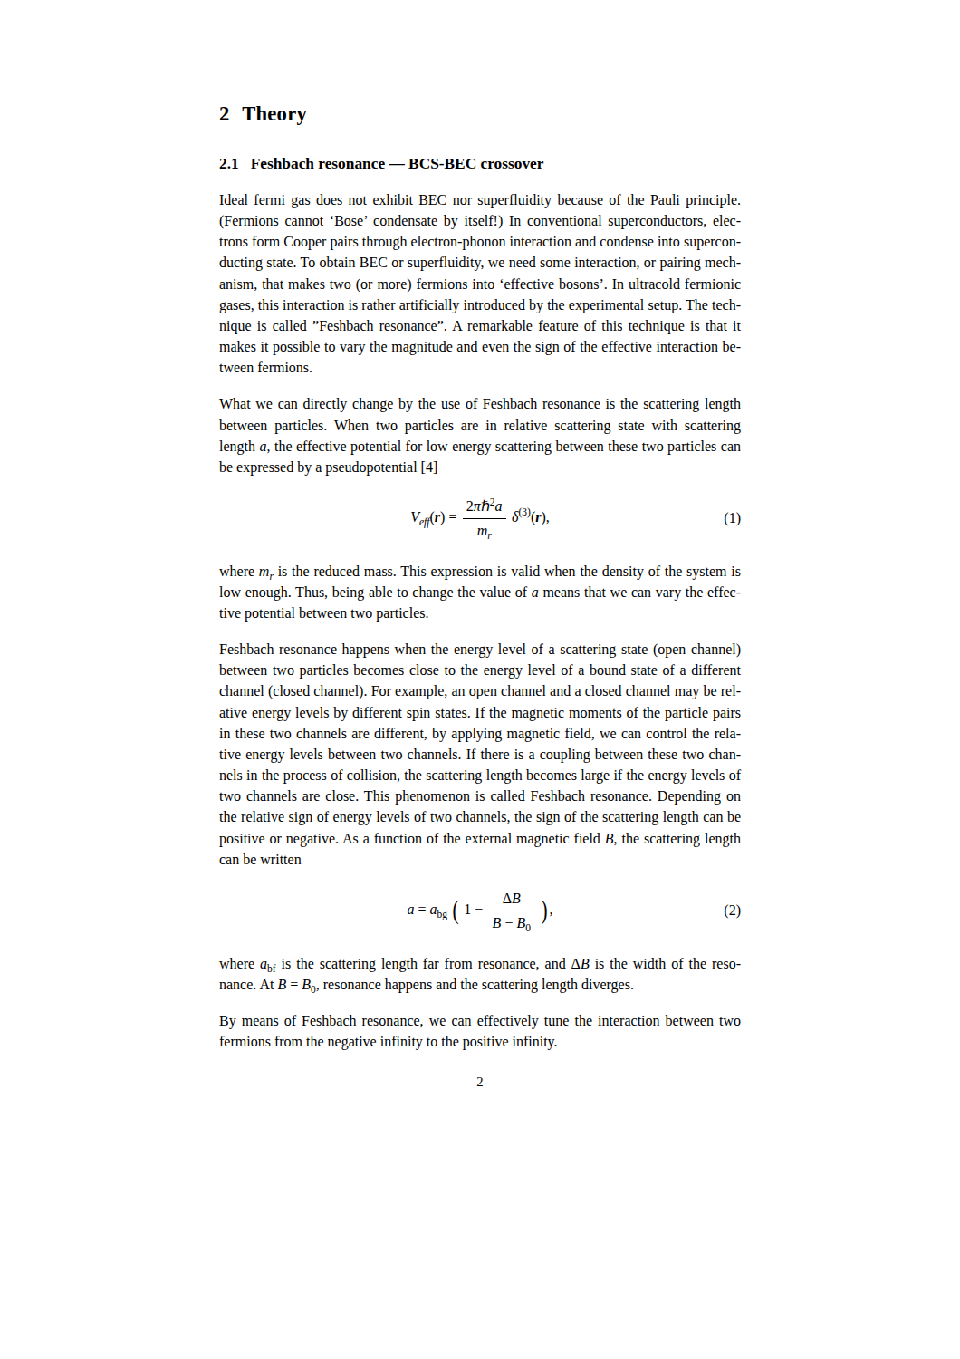2 Theory
2.1 Feshbach resonance — BCS-BEC crossover
Ideal fermi gas does not exhibit BEC nor superfluidity because of the Pauli principle. (Fermions cannot ‘Bose’ condensate by itself!) In conventional superconductors, electrons form Cooper pairs through electron-phonon interaction and condense into superconducting state. To obtain BEC or superfluidity, we need some interaction, or pairing mechanism, that makes two (or more) fermions into ‘effective bosons’. In ultracold fermionic gases, this interaction is rather artificially introduced by the experimental setup. The technique is called ”Feshbach resonance”. A remarkable feature of this technique is that it makes it possible to vary the magnitude and even the sign of the effective interaction between fermions.
What we can directly change by the use of Feshbach resonance is the scattering length between particles. When two particles are in relative scattering state with scattering length a, the effective potential for low energy scattering between these two particles can be expressed by a pseudopotential [4]
Veff(r) = 2πℏ2a mr δ(3)(r),
(1)
where mr is the reduced mass. This expression is valid when the density of the system is low enough. Thus, being able to change the value of a means that we can vary the effective potential between two particles.
Feshbach resonance happens when the energy level of a scattering state (open channel) between two particles becomes close to the energy level of a bound state of a different channel (closed channel). For example, an open channel and a closed channel may be relative energy levels by different spin states. If the magnetic moments of the particle pairs in these two channels are different, by applying magnetic field, we can control the relative energy levels between two channels. If there is a coupling between these two channels in the process of collision, the scattering length becomes large if the energy levels of two channels are close. This phenomenon is called Feshbach resonance. Depending on the relative sign of energy levels of two channels, the sign of the scattering length can be positive or negative. As a function of the external magnetic field B, the scattering length can be written
a = abg ( 1 − ΔB B − B0 ),
(2)
where abf is the scattering length far from resonance, and ΔB is the width of the resonance. At B = B0, resonance happens and the scattering length diverges.
By means of Feshbach resonance, we can effectively tune the interaction between two fermions from the negative infinity to the positive infinity.
2